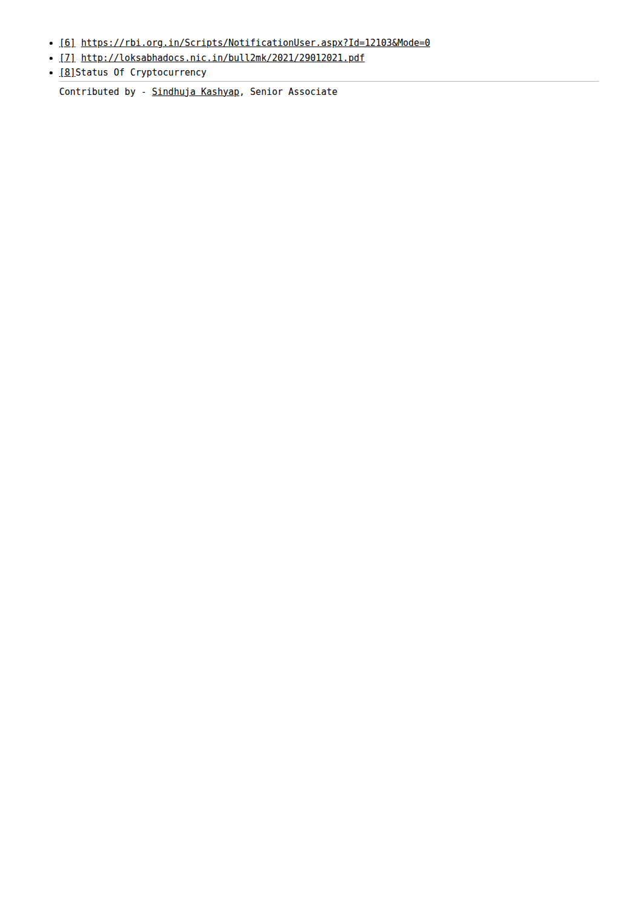[6] https://rbi.org.in/Scripts/NotificationUser.aspx?Id=12103&Mode=0
[7] http://loksabhadocs.nic.in/bull2mk/2021/29012021.pdf
[8] Status Of Cryptocurrency
Contributed by - Sindhuja Kashyap, Senior Associate